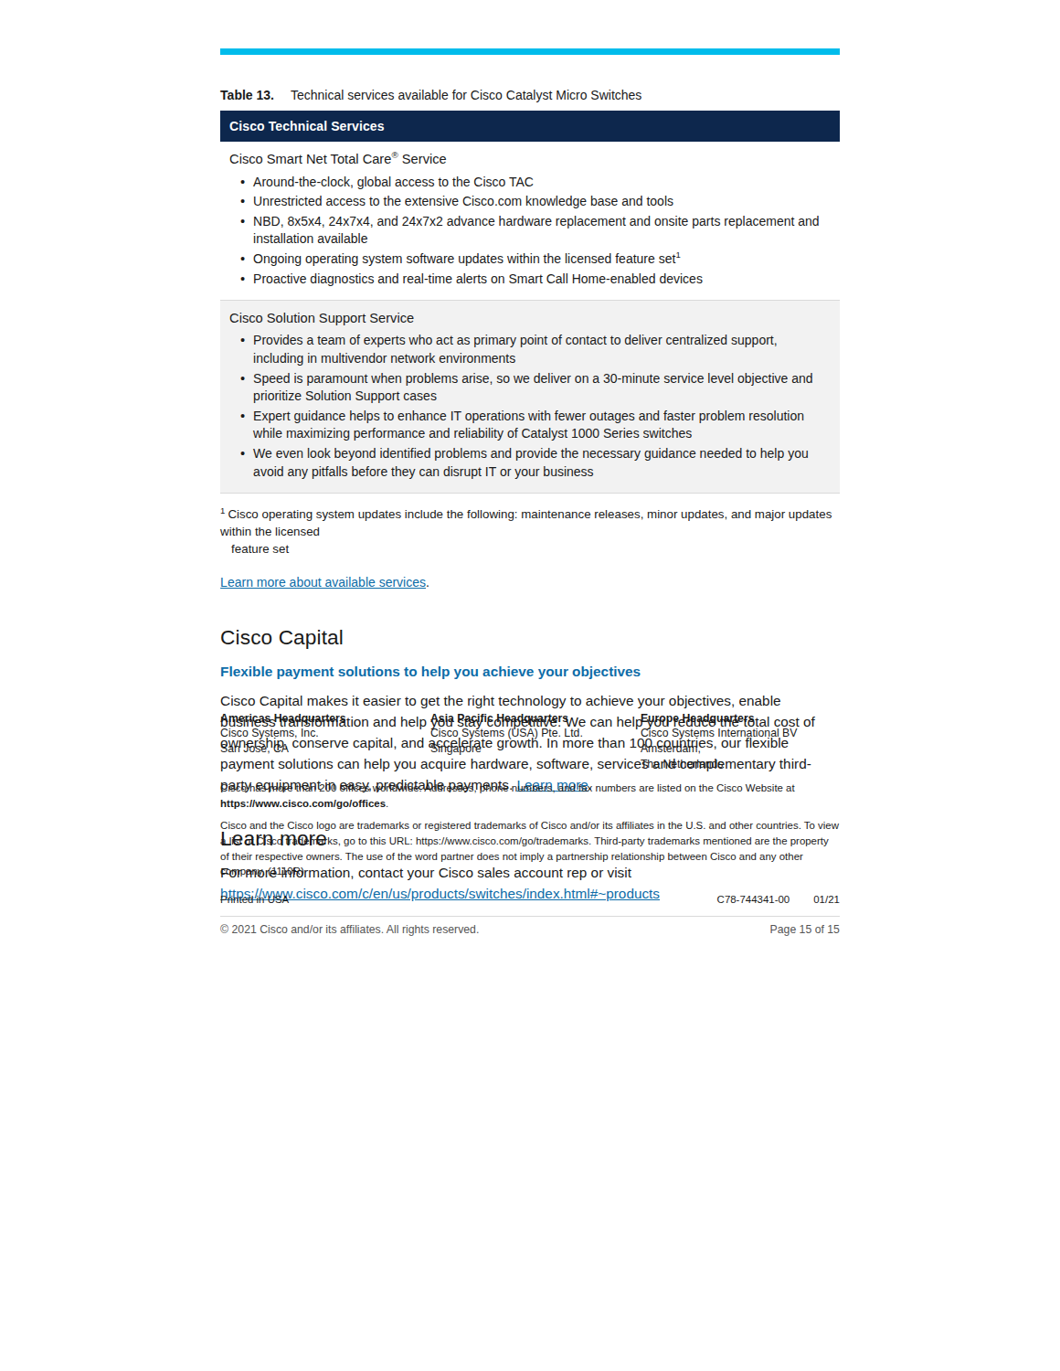Table 13. Technical services available for Cisco Catalyst Micro Switches
| Cisco Technical Services |
| --- |
| Cisco Smart Net Total Care ® Service Around-the-clock, global access to the Cisco TAC Unrestricted access to the extensive Cisco.com knowledge base and tools NBD, 8x5x4, 24x7x4, and 24x7x2 advance hardware replacement and onsite parts replacement and installation available Ongoing operating system software updates within the licensed feature set 1 Proactive diagnostics and real-time alerts on Smart Call Home-enabled devices |
| Cisco Solution Support Service Provides a team of experts who act as primary point of contact to deliver centralized support, including in multivendor network environments Speed is paramount when problems arise, so we deliver on a 30-minute service level objective and prioritize Solution Support cases Expert guidance helps to enhance IT operations with fewer outages and faster problem resolution while maximizing performance and reliability of Catalyst 1000 Series switches We even look beyond identified problems and provide the necessary guidance needed to help you avoid any pitfalls before they can disrupt IT or your business |
1 Cisco operating system updates include the following: maintenance releases, minor updates, and major updates within the licensed feature set
Learn more about available services.
Cisco Capital
Flexible payment solutions to help you achieve your objectives
Cisco Capital makes it easier to get the right technology to achieve your objectives, enable business transformation and help you stay competitive. We can help you reduce the total cost of ownership, conserve capital, and accelerate growth. In more than 100 countries, our flexible payment solutions can help you acquire hardware, software, services and complementary third-party equipment in easy, predictable payments. Learn more.
Learn more
For more information, contact your Cisco sales account rep or visit
https://www.cisco.com/c/en/us/products/switches/index.html#~products
Americas Headquarters
Cisco Systems, Inc.
San Jose, CA
Asia Pacific Headquarters
Cisco Systems (USA) Pte. Ltd.
Singapore
Europe Headquarters
Cisco Systems International BV Amsterdam,
The Netherlands
Cisco has more than 200 offices worldwide. Addresses, phone numbers, and fax numbers are listed on the Cisco Website at https://www.cisco.com/go/offices.
Cisco and the Cisco logo are trademarks or registered trademarks of Cisco and/or its affiliates in the U.S. and other countries. To view a list of Cisco trademarks, go to this URL: https://www.cisco.com/go/trademarks. Third-party trademarks mentioned are the property of their respective owners. The use of the word partner does not imply a partnership relationship between Cisco and any other company. (1110R)
Printed in USA
C78-744341-0001/21
© 2021 Cisco and/or its affiliates. All rights reserved.
Page 15 of 15